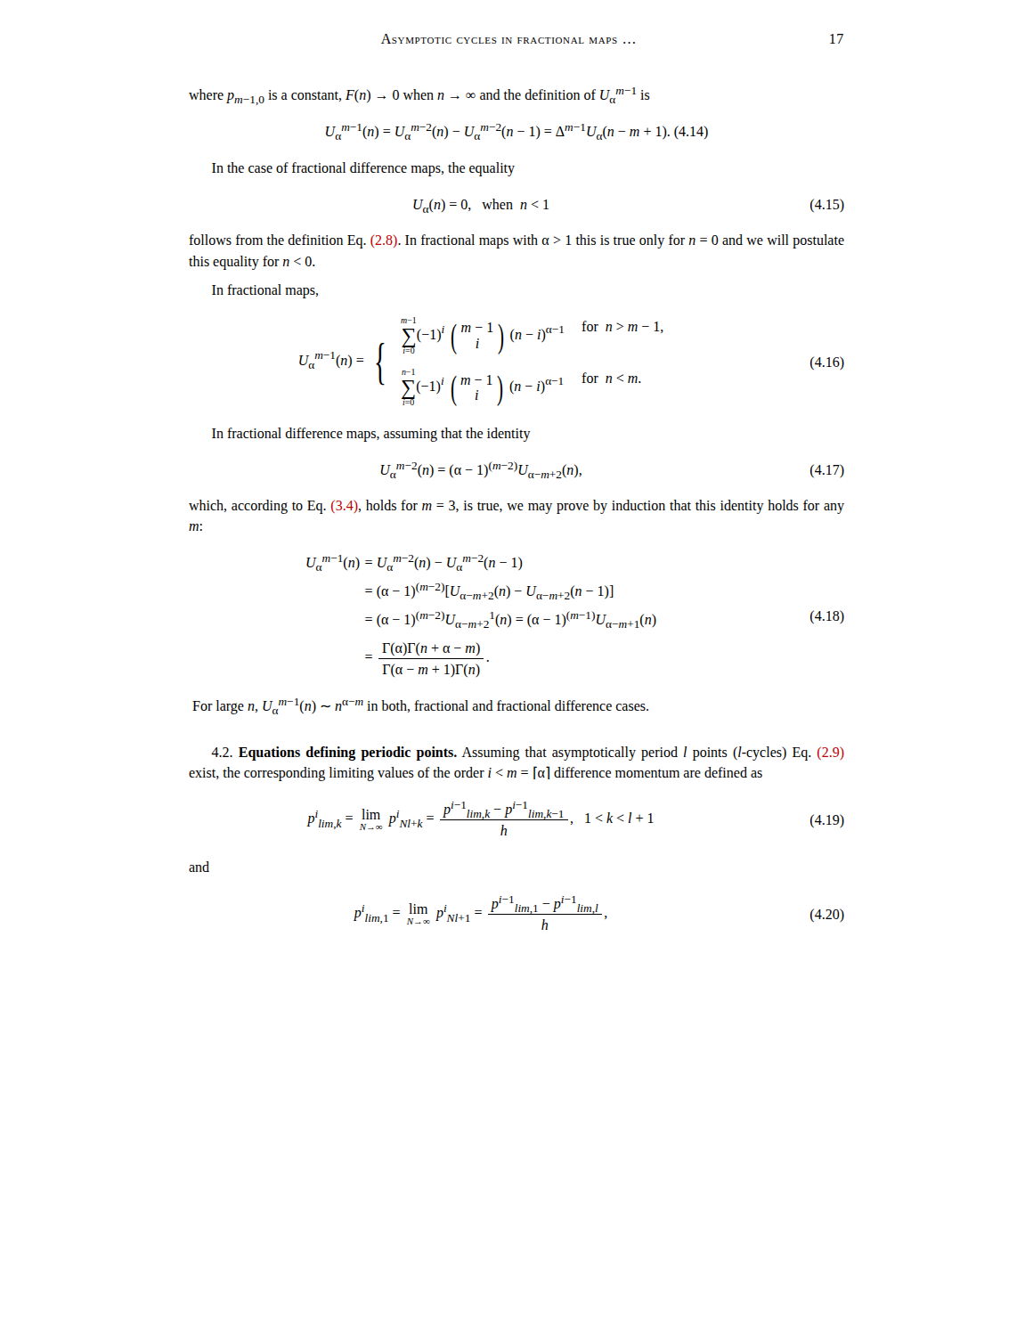Asymptotic cycles in fractional maps … 17
where pm−1,0 is a constant, F(n) → 0 when n → ∞ and the definition of Uαm−1 is
Uαm−1(n) = Uαm−2(n) − Uαm−2(n − 1) = Δm−1Uα(n − m + 1). (4.14)
In the case of fractional difference maps, the equality
Uα(n) = 0, when n < 1
(4.15)
follows from the definition Eq. (2.8). In fractional maps with α > 1 this is true only for n = 0 and we will postulate this equality for n < 0.
In fractional maps,
Uαm−1(n) = { m−1∑i=0(−1)i (m − 1 i) (n − i)α−1 for n > m − 1, n−1∑i=0(−1)i (m − 1 i) (n − i)α−1 for n < m.
(4.16)
In fractional difference maps, assuming that the identity
Uαm−2(n) = (α − 1)(m−2)Uα−m+2(n),
(4.17)
which, according to Eq. (3.4), holds for m = 3, is true, we may prove by induction that this identity holds for any m:
Uαm−1(n) = Uαm−2(n) − Uαm−2(n − 1) = (α − 1)(m−2)[Uα−m+2(n) − Uα−m+2(n − 1)] = (α − 1)(m−2)Uα−m+21(n) = (α − 1)(m−1)Uα−m+1(n) = Γ(α)Γ(n + α − m) Γ(α − m + 1)Γ(n).
(4.18)
For large n, Uαm−1(n) ∼ nα−m in both, fractional and fractional difference cases.
4.2. Equations defining periodic points. Assuming that asymptotically period l points (l-cycles) Eq. (2.9) exist, the corresponding limiting values of the order i < m = ⌈α⌉ difference momentum are defined as
pilim,k = lim N→∞ piNl+k = pi−1lim,k − pi−1lim,k−1 h, 1 < k < l + 1
(4.19)
and
pilim,1 = lim N→∞ piNl+1 = pi−1lim,1 − pi−1lim,l h,
(4.20)